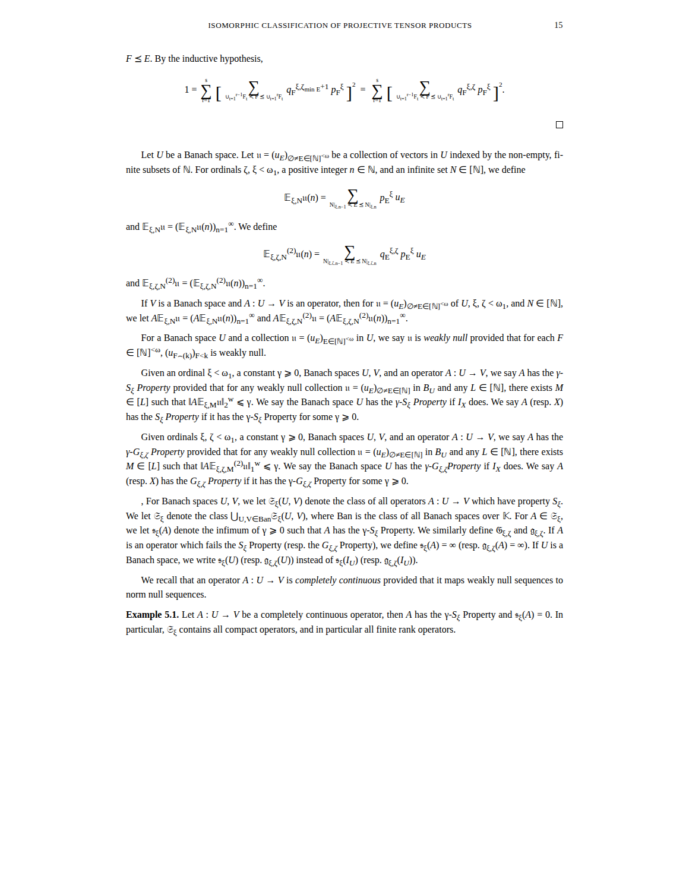ISOMORPHIC CLASSIFICATION OF PROJECTIVE TENSOR PRODUCTS 15
F ⪯ E. By the inductive hypothesis,
1 = s∑r=1 [ ∑∪t=1r−1Ft ≺ F ⪯ ∪t=1rFt qFξ,ζmin E+1 pFξ ] 2 = s∑r=1 [ ∑∪t=1r−1Ft ≺ F ⪯ ∪t=1rFt qFξ,ζ pFξ ] 2.
Let U be a Banach space. Let 𝔲 = (uE)∅≠E∈[ℕ]<ω be a collection of vectors in U indexed by the non-empty, finite subsets of ℕ. For ordinals ζ, ξ < ω1, a positive integer n ∈ ℕ, and an infinite set N ∈ [ℕ], we define
𝔼ξ,N𝔲(n) = ∑N|ξ,n−1 ≺ E ⪯ N|ξ,n pEξ uE
and 𝔼ξ,N𝔲 = (𝔼ξ,N𝔲(n))n=1∞. We define
𝔼ξ,ζ,N(2)𝔲(n) = ∑N|ξ,ζ,n−1 ≺ E ⪯ N|ξ,ζ,n qEξ,ζ pEξ uE
and 𝔼ξ,ζ,N(2)𝔲 = (𝔼ξ,ζ,N(2)𝔲(n))n=1∞.
If V is a Banach space and A : U → V is an operator, then for 𝔲 = (uE)∅≠E∈[ℕ]<ω of U, ξ, ζ < ω1, and N ∈ [ℕ], we let A𝔼ξ,N𝔲 = (A𝔼ξ,N𝔲(n))n=1∞ and A𝔼ξ,ζ,N(2)𝔲 = (A𝔼ξ,ζ,N(2)𝔲(n))n=1∞.
For a Banach space U and a collection 𝔲 = (uE)E∈[ℕ]<ω in U, we say 𝔲 is weakly null provided that for each F ∈ [ℕ]<ω, (uF⌢(k))F<k is weakly null.
Given an ordinal ξ < ω1, a constant γ ⩾ 0, Banach spaces U, V, and an operator A : U → V, we say A has the γ-Sξ Property provided that for any weakly null collection 𝔲 = (uE)∅≠E∈[ℕ] in BU and any L ∈ [ℕ], there exists M ∈ [L] such that ‖A𝔼ξ,M𝔲‖2w ⩽ γ. We say the Banach space U has the γ-Sξ Property if IX does. We say A (resp. X) has the Sξ Property if it has the γ-Sξ Property for some γ ⩾ 0.
Given ordinals ξ, ζ < ω1, a constant γ ⩾ 0, Banach spaces U, V, and an operator A : U → V, we say A has the γ-Gξ,ζ Property provided that for any weakly null collection 𝔲 = (uE)∅≠E∈[ℕ] in BU and any L ∈ [ℕ], there exists M ∈ [L] such that ‖A𝔼ξ,ζ,M(2)𝔲‖1w ⩽ γ. We say the Banach space U has the γ-Gξ,ζProperty if IX does. We say A (resp. X) has the Gξ,ζ Property if it has the γ-Gξ,ζ Property for some γ ⩾ 0.
, For Banach spaces U, V, we let 𝔖ξ(U, V) denote the class of all operators A : U → V which have property Sξ. We let 𝔖ξ denote the class ⋃U,V∈Ban𝔖ξ(U, V), where Ban is the class of all Banach spaces over 𝕂. For A ∈ 𝔖ξ, we let 𝔰ξ(A) denote the infimum of γ ⩾ 0 such that A has the γ-Sξ Property. We similarly define 𝔊ξ,ζ and 𝔤ξ,ζ. If A is an operator which fails the Sξ Property (resp. the Gξ,ζ Property), we define 𝔰ξ(A) = ∞ (resp. 𝔤ξ,ζ(A) = ∞). If U is a Banach space, we write 𝔰ξ(U) (resp. 𝔤ξ,ζ(U)) instead of 𝔰ξ(IU) (resp. 𝔤ξ,ζ(IU)).
We recall that an operator A : U → V is completely continuous provided that it maps weakly null sequences to norm null sequences.
Example 5.1. Let A : U → V be a completely continuous operator, then A has the γ-Sξ Property and 𝔰ξ(A) = 0. In particular, 𝔖ξ contains all compact operators, and in particular all finite rank operators.